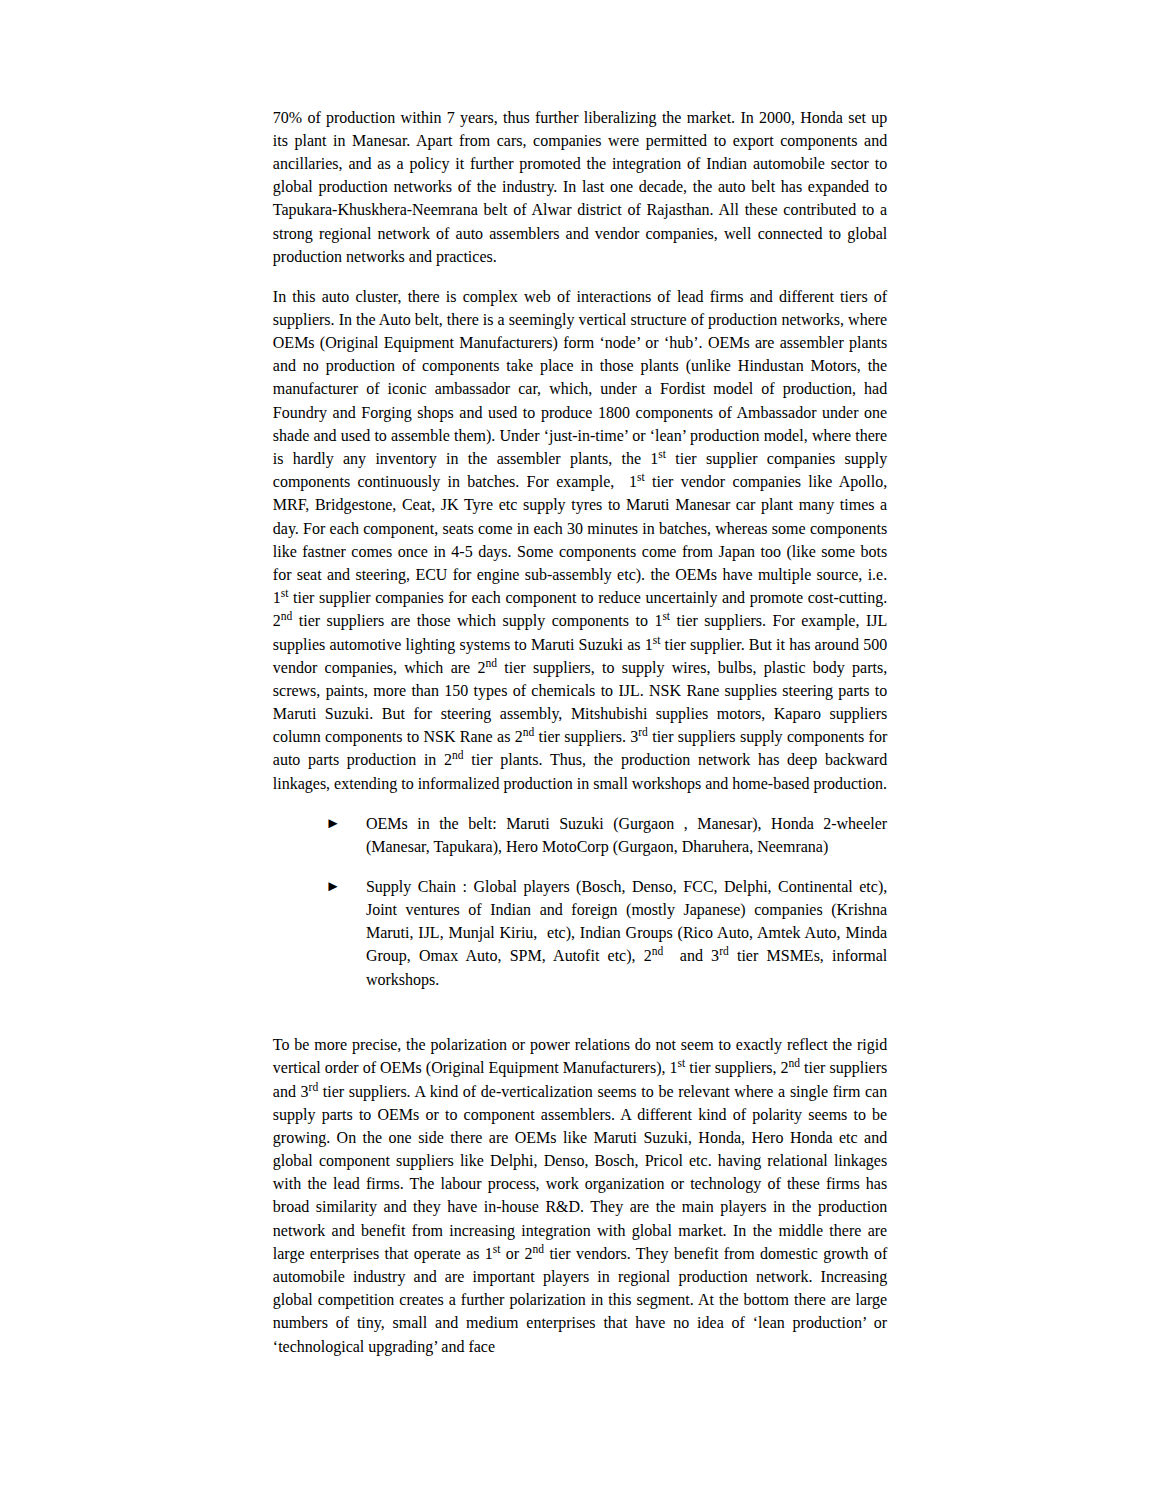70% of production within 7 years, thus further liberalizing the market. In 2000, Honda set up its plant in Manesar. Apart from cars, companies were permitted to export components and ancillaries, and as a policy it further promoted the integration of Indian automobile sector to global production networks of the industry. In last one decade, the auto belt has expanded to Tapukara-Khuskhera-Neemrana belt of Alwar district of Rajasthan. All these contributed to a strong regional network of auto assemblers and vendor companies, well connected to global production networks and practices.
In this auto cluster, there is complex web of interactions of lead firms and different tiers of suppliers. In the Auto belt, there is a seemingly vertical structure of production networks, where OEMs (Original Equipment Manufacturers) form ‘node’ or ‘hub’. OEMs are assembler plants and no production of components take place in those plants (unlike Hindustan Motors, the manufacturer of iconic ambassador car, which, under a Fordist model of production, had Foundry and Forging shops and used to produce 1800 components of Ambassador under one shade and used to assemble them). Under ‘just-in-time’ or ‘lean’ production model, where there is hardly any inventory in the assembler plants, the 1st tier supplier companies supply components continuously in batches. For example, 1st tier vendor companies like Apollo, MRF, Bridgestone, Ceat, JK Tyre etc supply tyres to Maruti Manesar car plant many times a day. For each component, seats come in each 30 minutes in batches, whereas some components like fastner comes once in 4-5 days. Some components come from Japan too (like some bots for seat and steering, ECU for engine sub-assembly etc). the OEMs have multiple source, i.e. 1st tier supplier companies for each component to reduce uncertainly and promote cost-cutting. 2nd tier suppliers are those which supply components to 1st tier suppliers. For example, IJL supplies automotive lighting systems to Maruti Suzuki as 1st tier supplier. But it has around 500 vendor companies, which are 2nd tier suppliers, to supply wires, bulbs, plastic body parts, screws, paints, more than 150 types of chemicals to IJL. NSK Rane supplies steering parts to Maruti Suzuki. But for steering assembly, Mitshubishi supplies motors, Kaparo suppliers column components to NSK Rane as 2nd tier suppliers. 3rd tier suppliers supply components for auto parts production in 2nd tier plants. Thus, the production network has deep backward linkages, extending to informalized production in small workshops and home-based production.
OEMs in the belt: Maruti Suzuki (Gurgaon , Manesar), Honda 2-wheeler (Manesar, Tapukara), Hero MotoCorp (Gurgaon, Dharuhera, Neemrana)
Supply Chain : Global players (Bosch, Denso, FCC, Delphi, Continental etc), Joint ventures of Indian and foreign (mostly Japanese) companies (Krishna Maruti, IJL, Munjal Kiriu, etc), Indian Groups (Rico Auto, Amtek Auto, Minda Group, Omax Auto, SPM, Autofit etc), 2nd and 3rd tier MSMEs, informal workshops.
To be more precise, the polarization or power relations do not seem to exactly reflect the rigid vertical order of OEMs (Original Equipment Manufacturers), 1st tier suppliers, 2nd tier suppliers and 3rd tier suppliers. A kind of de-verticalization seems to be relevant where a single firm can supply parts to OEMs or to component assemblers. A different kind of polarity seems to be growing. On the one side there are OEMs like Maruti Suzuki, Honda, Hero Honda etc and global component suppliers like Delphi, Denso, Bosch, Pricol etc. having relational linkages with the lead firms. The labour process, work organization or technology of these firms has broad similarity and they have in-house R&D. They are the main players in the production network and benefit from increasing integration with global market. In the middle there are large enterprises that operate as 1st or 2nd tier vendors. They benefit from domestic growth of automobile industry and are important players in regional production network. Increasing global competition creates a further polarization in this segment. At the bottom there are large numbers of tiny, small and medium enterprises that have no idea of ‘lean production’ or ‘technological upgrading’ and face